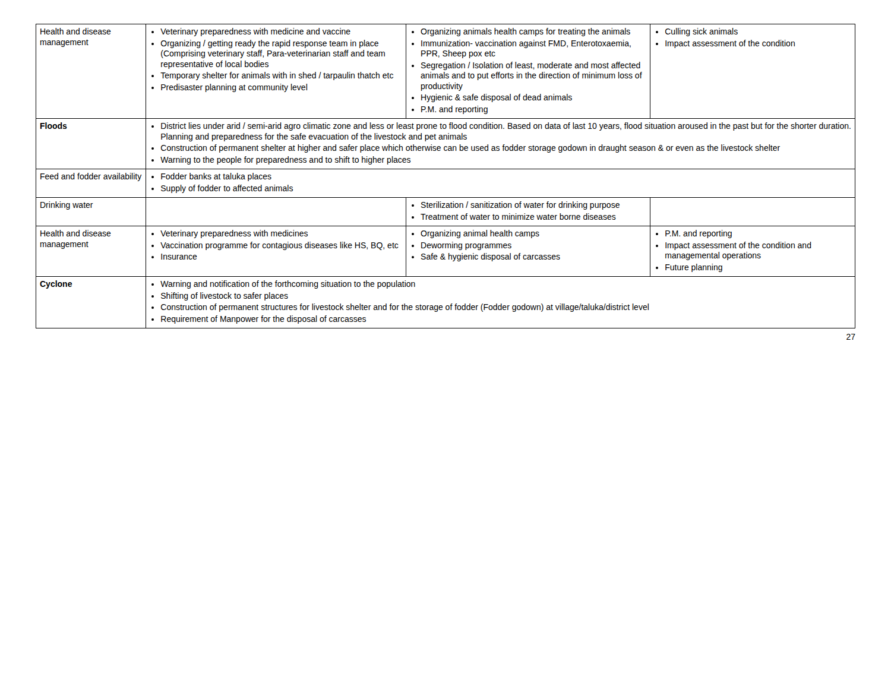| Health and disease management | Veterinary preparedness with medicine and vaccine Organizing / getting ready the rapid response team in place (Comprising veterinary staff, Para-veterinarian staff and team representative of local bodies Temporary shelter for animals with in shed / tarpaulin thatch etc Predisaster planning at community level | Organizing animals health camps for treating the animals Immunization- vaccination against FMD, Enterotoxaemia, PPR, Sheep pox etc Segregation / Isolation of least, moderate and most affected animals and to put efforts in the direction of minimum loss of productivity Hygienic & safe disposal of dead animals P.M. and reporting | Culling sick animals Impact assessment of the condition |
| Floods | District lies under arid / semi-arid agro climatic zone and less or least prone to flood condition. Based on data of last 10 years, flood situation aroused in the past but for the shorter duration. Planning and preparedness for the safe evacuation of the livestock and pet animals Construction of permanent shelter at higher and safer place which otherwise can be used as fodder storage godown in draught season & or even as the livestock shelter Warning to the people for preparedness and to shift to higher places |
| Feed and fodder availability | Fodder banks at taluka places Supply of fodder to affected animals |
| Drinking water | | Sterilization / sanitization of water for drinking purpose Treatment of water to minimize water borne diseases | |
| Health and disease management | Veterinary preparedness with medicines Vaccination programme for contagious diseases like HS, BQ, etc Insurance | Organizing animal health camps Deworming programmes Safe & hygienic disposal of carcasses | P.M. and reporting Impact assessment of the condition and managemental operations Future planning |
| Cyclone | Warning and notification of the forthcoming situation to the population Shifting of livestock to safer places Construction of permanent structures for livestock shelter and for the storage of fodder (Fodder godown) at village/taluka/district level Requirement of Manpower for the disposal of carcasses |
27